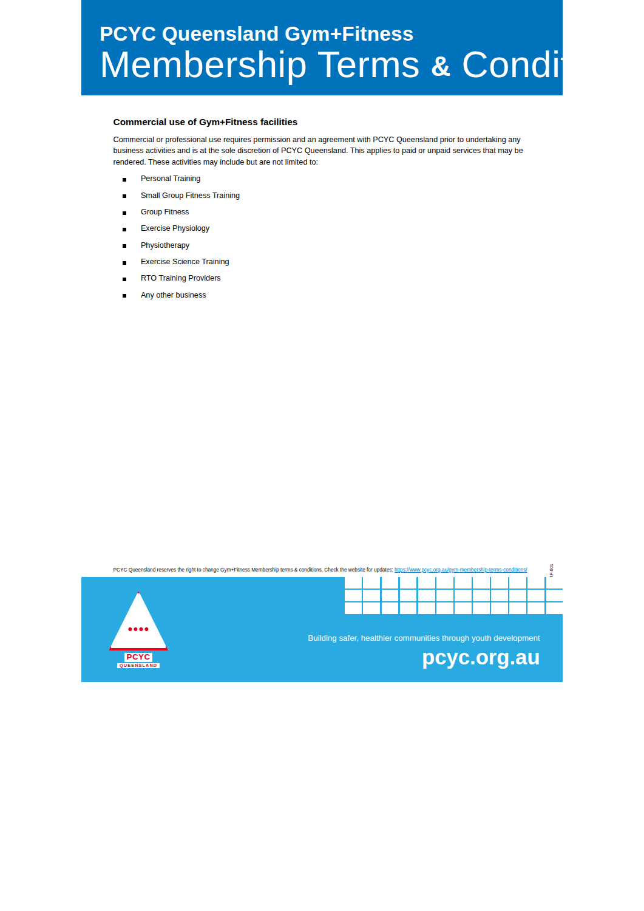PCYC Queensland Gym+Fitness
Membership Terms & Conditions
Commercial use of Gym+Fitness facilities
Commercial or professional use requires permission and an agreement with PCYC Queensland prior to undertaking any business activities and is at the sole discretion of PCYC Queensland. This applies to paid or unpaid services that may be rendered. These activities may include but are not limited to:
Personal Training
Small Group Fitness Training
Group Fitness
Exercise Physiology
Physiotherapy
Exercise Science Training
RTO Training Providers
Any other business
PCYC Queensland reserves the right to change Gym+Fitness Membership terms & conditions. Check the website for updates: https://www.pcyc.org.au/gym-membership-terms-conditions/
Publication (Version 2.3 10/05/2022) TAC-EXT-GAF-001
PCYC
QUEENSLAND
Building safer, healthier communities through youth development
pcyc.org.au